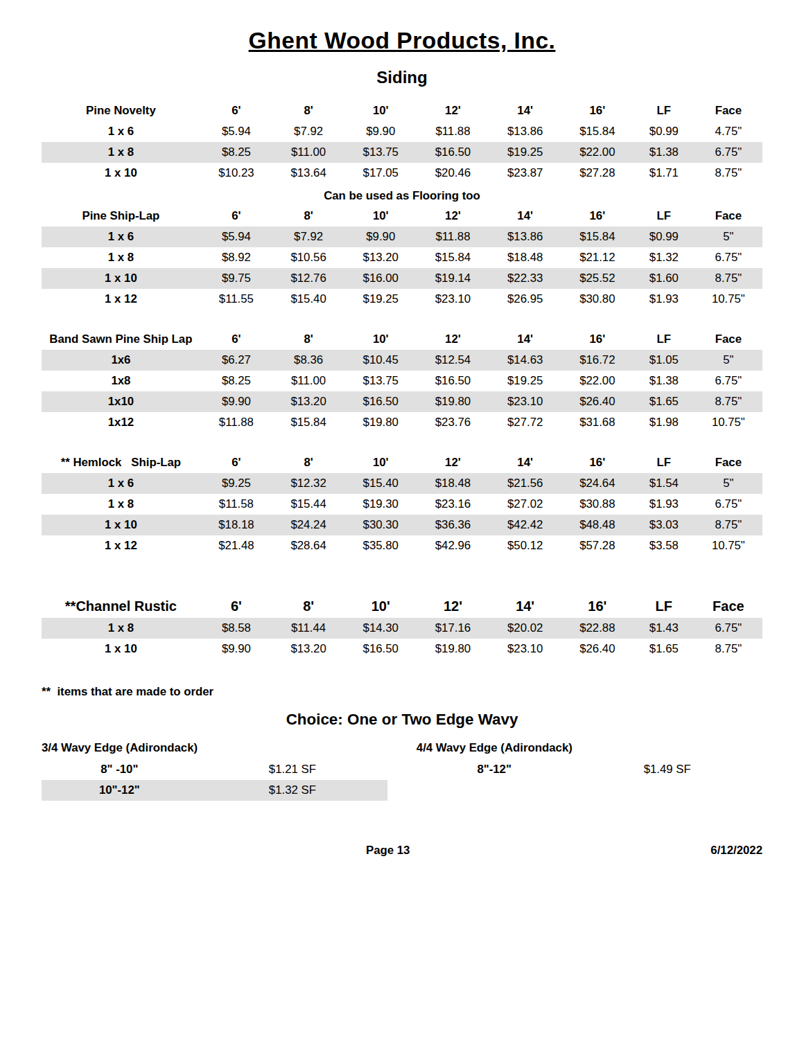Ghent Wood Products, Inc.
Siding
| Pine Novelty | 6' | 8' | 10' | 12' | 14' | 16' | LF | Face |
| --- | --- | --- | --- | --- | --- | --- | --- | --- |
| 1 x 6 | $5.94 | $7.92 | $9.90 | $11.88 | $13.86 | $15.84 | $0.99 | 4.75" |
| 1 x 8 | $8.25 | $11.00 | $13.75 | $16.50 | $19.25 | $22.00 | $1.38 | 6.75" |
| 1 x 10 | $10.23 | $13.64 | $17.05 | $20.46 | $23.87 | $27.28 | $1.71 | 8.75" |
| Can be used as Flooring too |
| Pine Ship-Lap | 6' | 8' | 10' | 12' | 14' | 16' | LF | Face |
| 1 x 6 | $5.94 | $7.92 | $9.90 | $11.88 | $13.86 | $15.84 | $0.99 | 5" |
| 1 x 8 | $8.92 | $10.56 | $13.20 | $15.84 | $18.48 | $21.12 | $1.32 | 6.75" |
| 1 x 10 | $9.75 | $12.76 | $16.00 | $19.14 | $22.33 | $25.52 | $1.60 | 8.75" |
| 1 x 12 | $11.55 | $15.40 | $19.25 | $23.10 | $26.95 | $30.80 | $1.93 | 10.75" |
| Band Sawn Pine Ship Lap | 6' | 8' | 10' | 12' | 14' | 16' | LF | Face |
| 1x6 | $6.27 | $8.36 | $10.45 | $12.54 | $14.63 | $16.72 | $1.05 | 5" |
| 1x8 | $8.25 | $11.00 | $13.75 | $16.50 | $19.25 | $22.00 | $1.38 | 6.75" |
| 1x10 | $9.90 | $13.20 | $16.50 | $19.80 | $23.10 | $26.40 | $1.65 | 8.75" |
| 1x12 | $11.88 | $15.84 | $19.80 | $23.76 | $27.72 | $31.68 | $1.98 | 10.75" |
| ** Hemlock Ship-Lap | 6' | 8' | 10' | 12' | 14' | 16' | LF | Face |
| 1 x 6 | $9.25 | $12.32 | $15.40 | $18.48 | $21.56 | $24.64 | $1.54 | 5" |
| 1 x 8 | $11.58 | $15.44 | $19.30 | $23.16 | $27.02 | $30.88 | $1.93 | 6.75" |
| 1 x 10 | $18.18 | $24.24 | $30.30 | $36.36 | $42.42 | $48.48 | $3.03 | 8.75" |
| 1 x 12 | $21.48 | $28.64 | $35.80 | $42.96 | $50.12 | $57.28 | $3.58 | 10.75" |
| **Channel Rustic | 6' | 8' | 10' | 12' | 14' | 16' | LF | Face |
| 1 x 8 | $8.58 | $11.44 | $14.30 | $17.16 | $20.02 | $22.88 | $1.43 | 6.75" |
| 1 x 10 | $9.90 | $13.20 | $16.50 | $19.80 | $23.10 | $26.40 | $1.65 | 8.75" |
** items that are made to order
Choice: One or Two Edge Wavy
3/4 Wavy Edge (Adirondack)
| 8" -10" | $1.21 SF |
| 10"-12" | $1.32 SF |
4/4 Wavy Edge (Adirondack)
| 8"-12" | $1.49 SF |
Page 13 6/12/2022